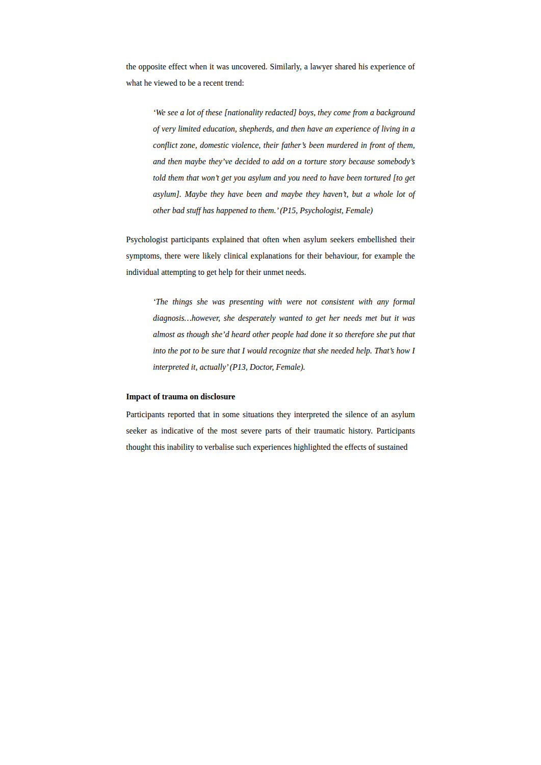the opposite effect when it was uncovered. Similarly, a lawyer shared his experience of what he viewed to be a recent trend:
‘We see a lot of these [nationality redacted] boys, they come from a background of very limited education, shepherds, and then have an experience of living in a conflict zone, domestic violence, their father’s been murdered in front of them, and then maybe they’ve decided to add on a torture story because somebody’s told them that won’t get you asylum and you need to have been tortured [to get asylum]. Maybe they have been and maybe they haven’t, but a whole lot of other bad stuff has happened to them.’ (P15, Psychologist, Female)
Psychologist participants explained that often when asylum seekers embellished their symptoms, there were likely clinical explanations for their behaviour, for example the individual attempting to get help for their unmet needs.
‘The things she was presenting with were not consistent with any formal diagnosis…however, she desperately wanted to get her needs met but it was almost as though she’d heard other people had done it so therefore she put that into the pot to be sure that I would recognize that she needed help. That’s how I interpreted it, actually’ (P13, Doctor, Female).
Impact of trauma on disclosure
Participants reported that in some situations they interpreted the silence of an asylum seeker as indicative of the most severe parts of their traumatic history. Participants thought this inability to verbalise such experiences highlighted the effects of sustained